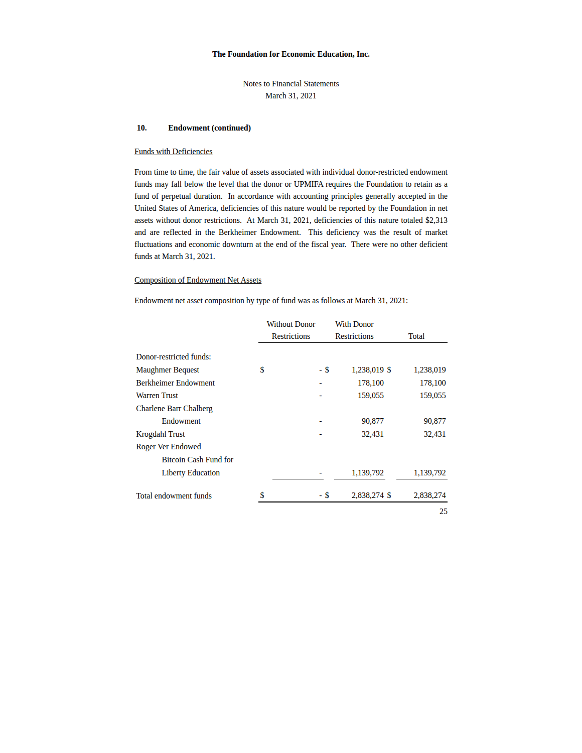The Foundation for Economic Education, Inc.
Notes to Financial Statements
March 31, 2021
10. Endowment (continued)
Funds with Deficiencies
From time to time, the fair value of assets associated with individual donor-restricted endowment funds may fall below the level that the donor or UPMIFA requires the Foundation to retain as a fund of perpetual duration. In accordance with accounting principles generally accepted in the United States of America, deficiencies of this nature would be reported by the Foundation in net assets without donor restrictions. At March 31, 2021, deficiencies of this nature totaled $2,313 and are reflected in the Berkheimer Endowment. This deficiency was the result of market fluctuations and economic downturn at the end of the fiscal year. There were no other deficient funds at March 31, 2021.
Composition of Endowment Net Assets
Endowment net asset composition by type of fund was as follows at March 31, 2021:
| | Without Donor | With Donor | |
| --- | --- | --- | --- |
| | Restrictions | Restrictions | Total |
| Donor-restricted funds: | |
| Maughmer Bequest | $ | - | $ | 1,238,019 | $ | 1,238,019 |
| Berkheimer Endowment | | - | | 178,100 | | 178,100 |
| Warren Trust | | - | | 159,055 | | 159,055 |
| Charlene Barr Chalberg | |
| Endowment | | - | | 90,877 | | 90,877 |
| Krogdahl Trust | | - | | 32,431 | | 32,431 |
| Roger Ver Endowed | |
| Bitcoin Cash Fund for | |
| Liberty Education | | - | | 1,139,792 | | 1,139,792 |
| Total endowment funds | $ | - | $ | 2,838,274 | $ | 2,838,274 |
25